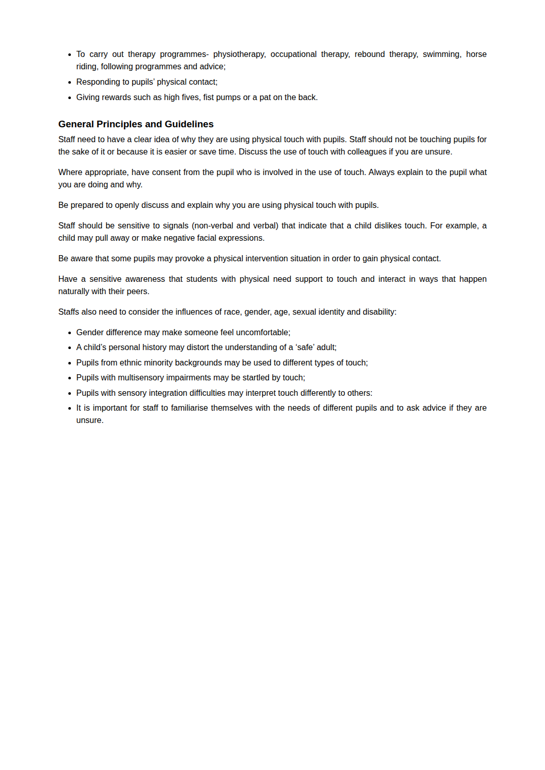To carry out therapy programmes- physiotherapy, occupational therapy, rebound therapy, swimming, horse riding, following programmes and advice;
Responding to pupils’ physical contact;
Giving rewards such as high fives, fist pumps or a pat on the back.
General Principles and Guidelines
Staff need to have a clear idea of why they are using physical touch with pupils. Staff should not be touching pupils for the sake of it or because it is easier or save time. Discuss the use of touch with colleagues if you are unsure.
Where appropriate, have consent from the pupil who is involved in the use of touch. Always explain to the pupil what you are doing and why.
Be prepared to openly discuss and explain why you are using physical touch with pupils.
Staff should be sensitive to signals (non-verbal and verbal) that indicate that a child dislikes touch. For example, a child may pull away or make negative facial expressions.
Be aware that some pupils may provoke a physical intervention situation in order to gain physical contact.
Have a sensitive awareness that students with physical need support to touch and interact in ways that happen naturally with their peers.
Staffs also need to consider the influences of race, gender, age, sexual identity and disability:
Gender difference may make someone feel uncomfortable;
A child’s personal history may distort the understanding of a ‘safe’ adult;
Pupils from ethnic minority backgrounds may be used to different types of touch;
Pupils with multisensory impairments may be startled by touch;
Pupils with sensory integration difficulties may interpret touch differently to others:
It is important for staff to familiarise themselves with the needs of different pupils and to ask advice if they are unsure.